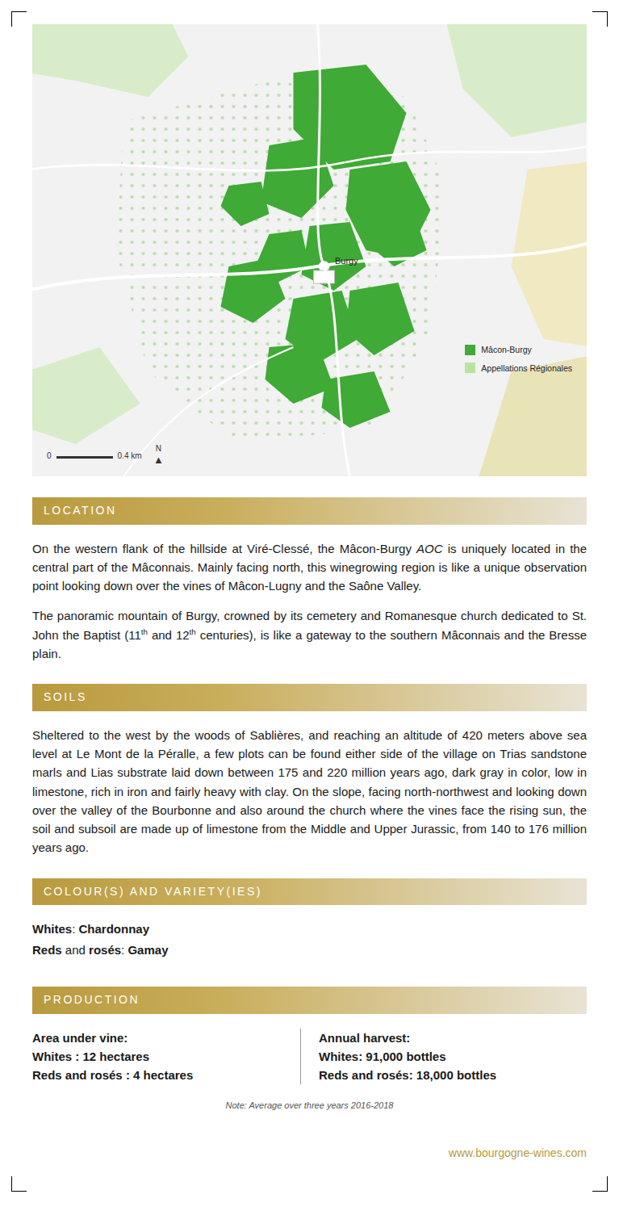Burgy
Mâcon-Burgy
Appellations Régionales
0 0.4 km
N
▲
LOCATION
On the western flank of the hillside at Viré-Clessé, the Mâcon-Burgy AOC is uniquely located in the central part of the Mâconnais. Mainly facing north, this winegrowing region is like a unique observation point looking down over the vines of Mâcon-Lugny and the Saône Valley.
The panoramic mountain of Burgy, crowned by its cemetery and Romanesque church dedicated to St. John the Baptist (11th and 12th centuries), is like a gateway to the southern Mâconnais and the Bresse plain.
SOILS
Sheltered to the west by the woods of Sablières, and reaching an altitude of 420 meters above sea level at Le Mont de la Péralle, a few plots can be found either side of the village on Trias sandstone marls and Lias substrate laid down between 175 and 220 million years ago, dark gray in color, low in limestone, rich in iron and fairly heavy with clay. On the slope, facing north-northwest and looking down over the valley of the Bourbonne and also around the church where the vines face the rising sun, the soil and subsoil are made up of limestone from the Middle and Upper Jurassic, from 140 to 176 million years ago.
COLOUR(S) AND VARIETY(IES)
Whites: Chardonnay
Reds and rosés: Gamay
PRODUCTION
Area under vine:
Whites : 12 hectares
Reds and rosés : 4 hectares
Annual harvest:
Whites: 91,000 bottles
Reds and rosés: 18,000 bottles
Note: Average over three years 2016-2018
www.bourgogne-wines.com